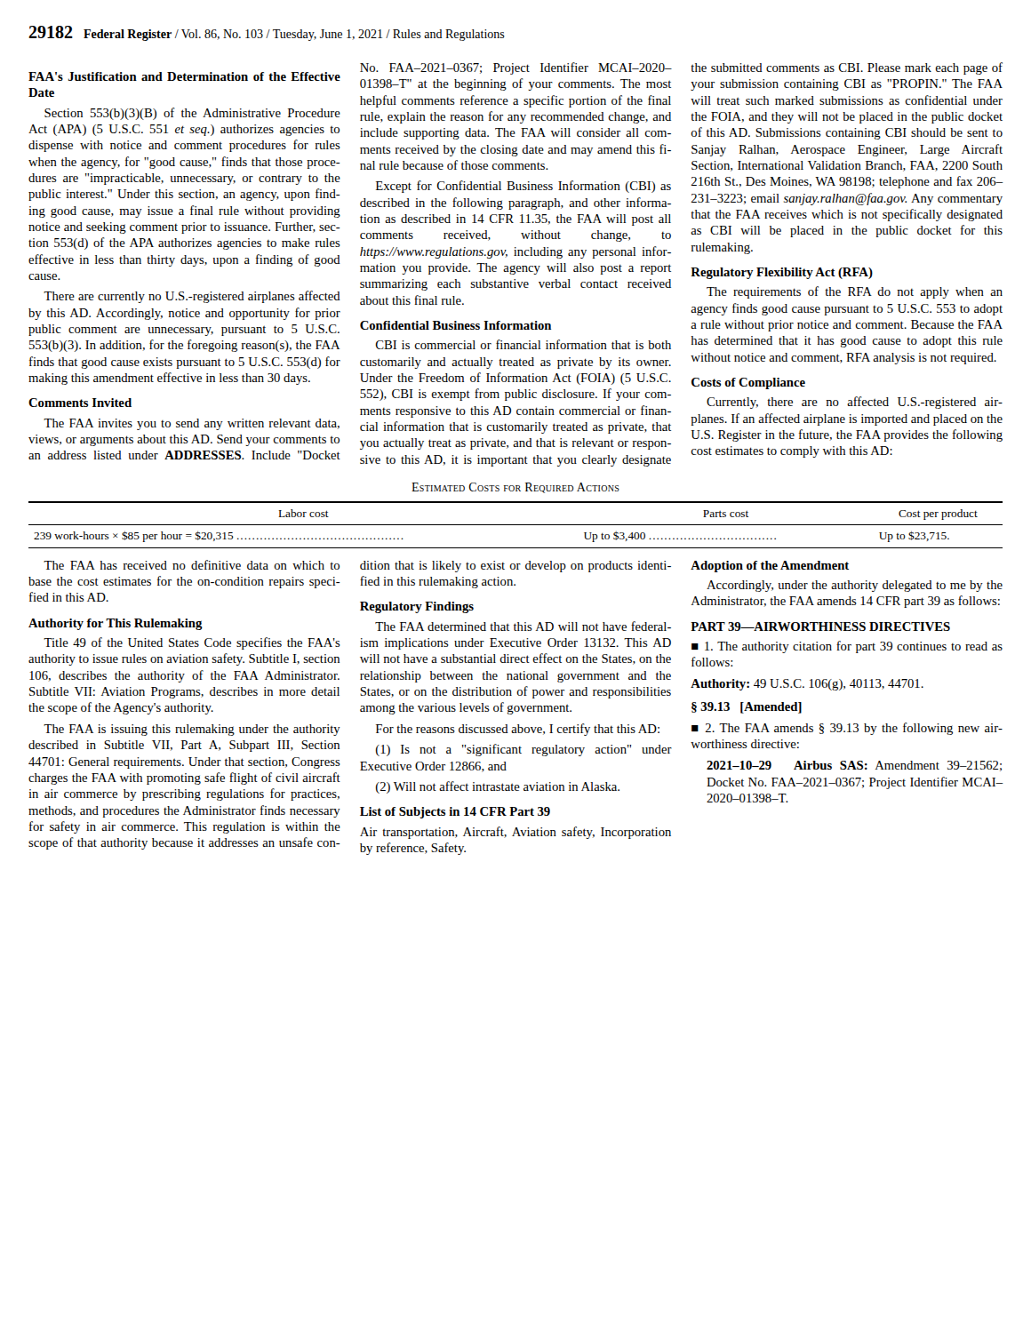29182 Federal Register / Vol. 86, No. 103 / Tuesday, June 1, 2021 / Rules and Regulations
FAA's Justification and Determination of the Effective Date
Section 553(b)(3)(B) of the Administrative Procedure Act (APA) (5 U.S.C. 551 et seq.) authorizes agencies to dispense with notice and comment procedures for rules when the agency, for "good cause," finds that those procedures are "impracticable, unnecessary, or contrary to the public interest." Under this section, an agency, upon finding good cause, may issue a final rule without providing notice and seeking comment prior to issuance. Further, section 553(d) of the APA authorizes agencies to make rules effective in less than thirty days, upon a finding of good cause.
There are currently no U.S.-registered airplanes affected by this AD. Accordingly, notice and opportunity for prior public comment are unnecessary, pursuant to 5 U.S.C. 553(b)(3). In addition, for the foregoing reason(s), the FAA finds that good cause exists pursuant to 5 U.S.C. 553(d) for making this amendment effective in less than 30 days.
Comments Invited
The FAA invites you to send any written relevant data, views, or arguments about this AD. Send your comments to an address listed under ADDRESSES. Include "Docket No. FAA–2021–0367; Project Identifier MCAI–2020–01398–T" at the beginning of your comments. The most helpful comments reference a specific portion of the final rule, explain the reason for any recommended change, and include supporting data. The FAA will consider all comments received by the closing date and may amend this final rule because of those comments.
Except for Confidential Business Information (CBI) as described in the following paragraph, and other information as described in 14 CFR 11.35, the FAA will post all comments received, without change, to https://www.regulations.gov, including any personal information you provide. The agency will also post a report summarizing each substantive verbal contact received about this final rule.
Confidential Business Information
CBI is commercial or financial information that is both customarily and actually treated as private by its owner. Under the Freedom of Information Act (FOIA) (5 U.S.C. 552), CBI is exempt from public disclosure. If your comments responsive to this AD contain commercial or financial information that is customarily treated as private, that you actually treat as private, and that is relevant or responsive to this AD, it is important that you clearly designate the submitted comments as CBI. Please mark each page of your submission containing CBI as "PROPIN." The FAA will treat such marked submissions as confidential under the FOIA, and they will not be placed in the public docket of this AD. Submissions containing CBI should be sent to Sanjay Ralhan, Aerospace Engineer, Large Aircraft Section, International Validation Branch, FAA, 2200 South 216th St., Des Moines, WA 98198; telephone and fax 206–231–3223; email sanjay.ralhan@faa.gov. Any commentary that the FAA receives which is not specifically designated as CBI will be placed in the public docket for this rulemaking.
Regulatory Flexibility Act (RFA)
The requirements of the RFA do not apply when an agency finds good cause pursuant to 5 U.S.C. 553 to adopt a rule without prior notice and comment. Because the FAA has determined that it has good cause to adopt this rule without notice and comment, RFA analysis is not required.
Costs of Compliance
Currently, there are no affected U.S.-registered airplanes. If an affected airplane is imported and placed on the U.S. Register in the future, the FAA provides the following cost estimates to comply with this AD:
Estimated Costs for Required Actions
| Labor cost | Parts cost | Cost per product |
| --- | --- | --- |
| 239 work-hours × $85 per hour = $20,315 ........................................... | Up to $3,400 ................................. | Up to $23,715. |
The FAA has received no definitive data on which to base the cost estimates for the on-condition repairs specified in this AD.
Authority for This Rulemaking
Title 49 of the United States Code specifies the FAA's authority to issue rules on aviation safety. Subtitle I, section 106, describes the authority of the FAA Administrator. Subtitle VII: Aviation Programs, describes in more detail the scope of the Agency's authority.
The FAA is issuing this rulemaking under the authority described in Subtitle VII, Part A, Subpart III, Section 44701: General requirements. Under that section, Congress charges the FAA with promoting safe flight of civil aircraft in air commerce by prescribing regulations for practices, methods, and procedures the Administrator finds necessary for safety in air commerce. This regulation is within the scope of that authority because it addresses an unsafe condition that is likely to exist or develop on products identified in this rulemaking action.
Regulatory Findings
The FAA determined that this AD will not have federalism implications under Executive Order 13132. This AD will not have a substantial direct effect on the States, on the relationship between the national government and the States, or on the distribution of power and responsibilities among the various levels of government.
For the reasons discussed above, I certify that this AD:
(1) Is not a "significant regulatory action" under Executive Order 12866, and
(2) Will not affect intrastate aviation in Alaska.
List of Subjects in 14 CFR Part 39
Air transportation, Aircraft, Aviation safety, Incorporation by reference, Safety.
Adoption of the Amendment
Accordingly, under the authority delegated to me by the Administrator, the FAA amends 14 CFR part 39 as follows:
PART 39—AIRWORTHINESS DIRECTIVES
■ 1. The authority citation for part 39 continues to read as follows:
Authority: 49 U.S.C. 106(g), 40113, 44701.
§ 39.13 [Amended]
■ 2. The FAA amends § 39.13 by the following new airworthiness directive:
2021–10–29 Airbus SAS: Amendment 39–21562; Docket No. FAA–2021–0367; Project Identifier MCAI–2020–01398–T.